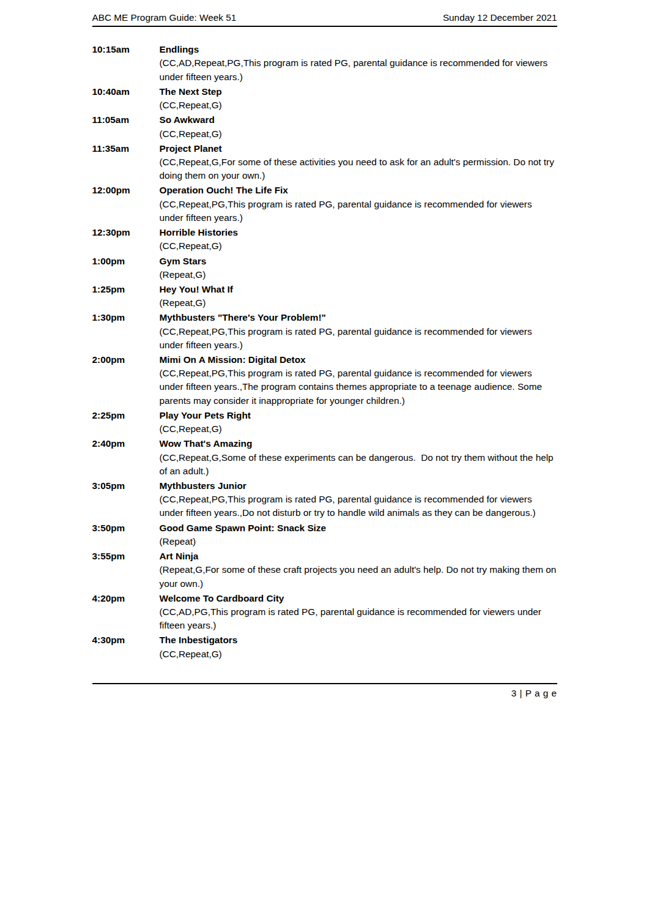ABC ME Program Guide: Week 51
Sunday 12 December 2021
| 10:15am | Endlings (CC,AD,Repeat,PG,This program is rated PG, parental guidance is recommended for viewers under fifteen years.) |
| 10:40am | The Next Step (CC,Repeat,G) |
| 11:05am | So Awkward (CC,Repeat,G) |
| 11:35am | Project Planet (CC,Repeat,G,For some of these activities you need to ask for an adult's permission. Do not try doing them on your own.) |
| 12:00pm | Operation Ouch! The Life Fix (CC,Repeat,PG,This program is rated PG, parental guidance is recommended for viewers under fifteen years.) |
| 12:30pm | Horrible Histories (CC,Repeat,G) |
| 1:00pm | Gym Stars (Repeat,G) |
| 1:25pm | Hey You! What If (Repeat,G) |
| 1:30pm | Mythbusters "There's Your Problem!" (CC,Repeat,PG,This program is rated PG, parental guidance is recommended for viewers under fifteen years.) |
| 2:00pm | Mimi On A Mission: Digital Detox (CC,Repeat,PG,This program is rated PG, parental guidance is recommended for viewers under fifteen years.,The program contains themes appropriate to a teenage audience. Some parents may consider it inappropriate for younger children.) |
| 2:25pm | Play Your Pets Right (CC,Repeat,G) |
| 2:40pm | Wow That's Amazing (CC,Repeat,G,Some of these experiments can be dangerous. Do not try them without the help of an adult.) |
| 3:05pm | Mythbusters Junior (CC,Repeat,PG,This program is rated PG, parental guidance is recommended for viewers under fifteen years.,Do not disturb or try to handle wild animals as they can be dangerous.) |
| 3:50pm | Good Game Spawn Point: Snack Size (Repeat) |
| 3:55pm | Art Ninja (Repeat,G,For some of these craft projects you need an adult's help. Do not try making them on your own.) |
| 4:20pm | Welcome To Cardboard City (CC,AD,PG,This program is rated PG, parental guidance is recommended for viewers under fifteen years.) |
| 4:30pm | The Inbestigators (CC,Repeat,G) |
3 | P a g e